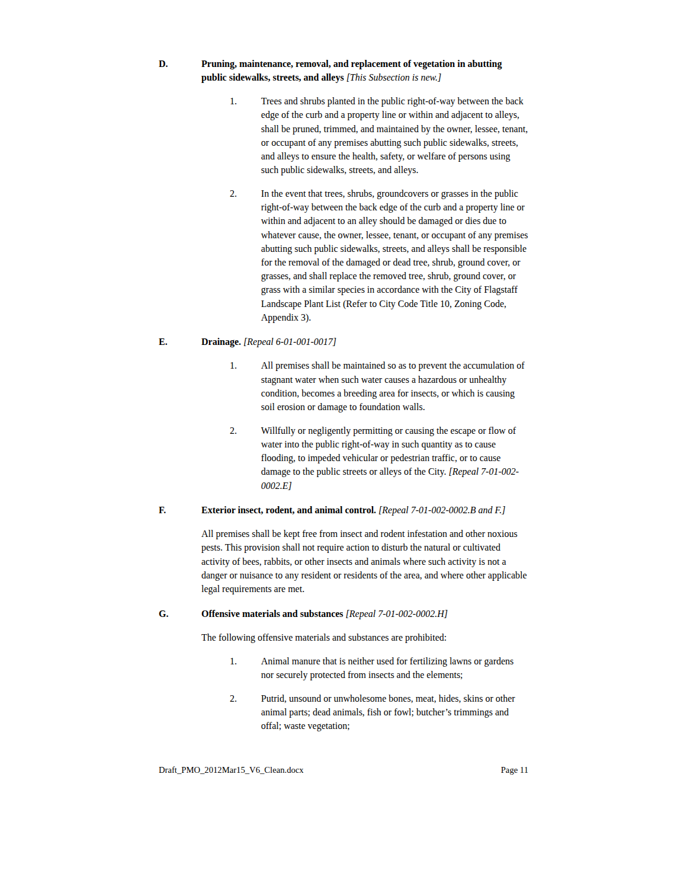D.
Pruning, maintenance, removal, and replacement of vegetation in abutting public sidewalks, streets, and alleys [This Subsection is new.]
1.
Trees and shrubs planted in the public right-of-way between the back edge of the curb and a property line or within and adjacent to alleys, shall be pruned, trimmed, and maintained by the owner, lessee, tenant, or occupant of any premises abutting such public sidewalks, streets, and alleys to ensure the health, safety, or welfare of persons using such public sidewalks, streets, and alleys.
2.
In the event that trees, shrubs, groundcovers or grasses in the public right-of-way between the back edge of the curb and a property line or within and adjacent to an alley should be damaged or dies due to whatever cause, the owner, lessee, tenant, or occupant of any premises abutting such public sidewalks, streets, and alleys shall be responsible for the removal of the damaged or dead tree, shrub, ground cover, or grasses, and shall replace the removed tree, shrub, ground cover, or grass with a similar species in accordance with the City of Flagstaff Landscape Plant List (Refer to City Code Title 10, Zoning Code, Appendix 3).
E.
Drainage. [Repeal 6-01-001-0017]
1.
All premises shall be maintained so as to prevent the accumulation of stagnant water when such water causes a hazardous or unhealthy condition, becomes a breeding area for insects, or which is causing soil erosion or damage to foundation walls.
2.
Willfully or negligently permitting or causing the escape or flow of water into the public right-of-way in such quantity as to cause flooding, to impeded vehicular or pedestrian traffic, or to cause damage to the public streets or alleys of the City. [Repeal 7-01-002-0002.E]
F.
Exterior insect, rodent, and animal control. [Repeal 7-01-002-0002.B and F.]
All premises shall be kept free from insect and rodent infestation and other noxious pests. This provision shall not require action to disturb the natural or cultivated activity of bees, rabbits, or other insects and animals where such activity is not a danger or nuisance to any resident or residents of the area, and where other applicable legal requirements are met.
G.
Offensive materials and substances [Repeal 7-01-002-0002.H]
The following offensive materials and substances are prohibited:
1.
Animal manure that is neither used for fertilizing lawns or gardens nor securely protected from insects and the elements;
2.
Putrid, unsound or unwholesome bones, meat, hides, skins or other animal parts; dead animals, fish or fowl; butcher’s trimmings and offal; waste vegetation;
Draft_PMO_2012Mar15_V6_Clean.docx
Page 11